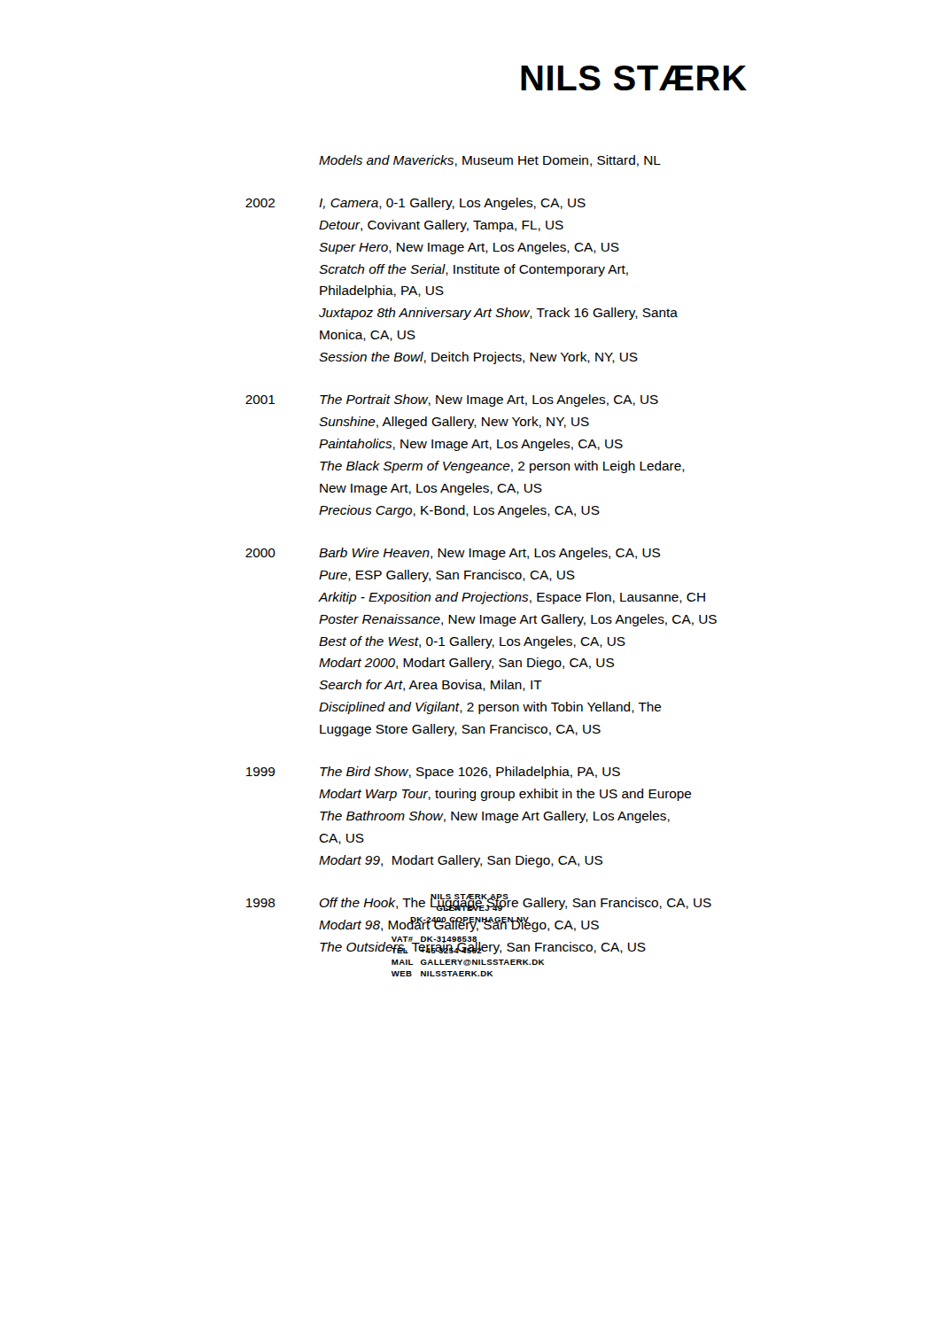NILS STÆRK
Models and Mavericks, Museum Het Domein, Sittard, NL
2002
I, Camera, 0-1 Gallery, Los Angeles, CA, US
Detour, Covivant Gallery, Tampa, FL, US
Super Hero, New Image Art, Los Angeles, CA, US
Scratch off the Serial, Institute of Contemporary Art,
Philadelphia, PA, US
Juxtapoz 8th Anniversary Art Show, Track 16 Gallery, Santa
Monica, CA, US
Session the Bowl, Deitch Projects, New York, NY, US
2001
The Portrait Show, New Image Art, Los Angeles, CA, US
Sunshine, Alleged Gallery, New York, NY, US
Paintaholics, New Image Art, Los Angeles, CA, US
The Black Sperm of Vengeance, 2 person with Leigh Ledare,
New Image Art, Los Angeles, CA, US
Precious Cargo, K-Bond, Los Angeles, CA, US
2000
Barb Wire Heaven, New Image Art, Los Angeles, CA, US
Pure, ESP Gallery, San Francisco, CA, US
Arkitip - Exposition and Projections, Espace Flon, Lausanne, CH
Poster Renaissance, New Image Art Gallery, Los Angeles, CA, US
Best of the West, 0-1 Gallery, Los Angeles, CA, US
Modart 2000, Modart Gallery, San Diego, CA, US
Search for Art, Area Bovisa, Milan, IT
Disciplined and Vigilant, 2 person with Tobin Yelland, The
Luggage Store Gallery, San Francisco, CA, US
1999
The Bird Show, Space 1026, Philadelphia, PA, US
Modart Warp Tour, touring group exhibit in the US and Europe
The Bathroom Show, New Image Art Gallery, Los Angeles,
CA, US
Modart 99, Modart Gallery, San Diego, CA, US
1998
Off the Hook, The Luggage Store Gallery, San Francisco, CA, US
Modart 98, Modart Gallery, San Diego, CA, US
The Outsiders, Terrain Gallery, San Francisco, CA, US
NILS STÆRK APS
GLENTEVEJ 49
DK-2400 COPENHAGEN NV
| VAT# | DK-31498538 |
| TEL | +45 3254 4562 |
| MAIL | GALLERY@NILSSTAERK.DK |
| WEB | NILSSTAERK.DK |